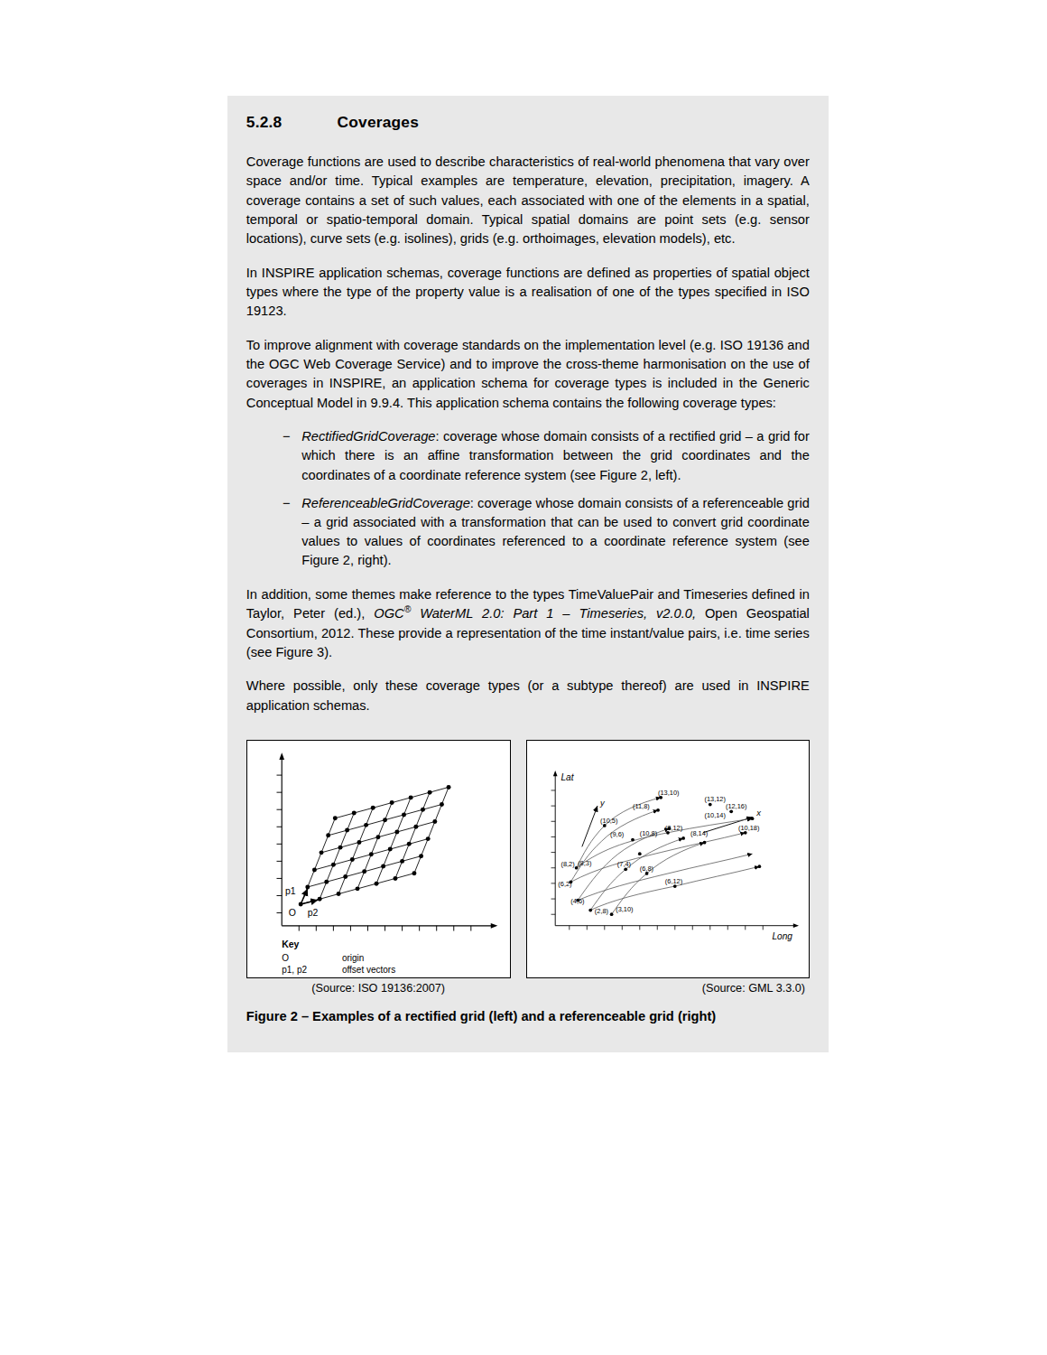5.2.8 Coverages
Coverage functions are used to describe characteristics of real-world phenomena that vary over space and/or time. Typical examples are temperature, elevation, precipitation, imagery. A coverage contains a set of such values, each associated with one of the elements in a spatial, temporal or spatio-temporal domain. Typical spatial domains are point sets (e.g. sensor locations), curve sets (e.g. isolines), grids (e.g. orthoimages, elevation models), etc.
In INSPIRE application schemas, coverage functions are defined as properties of spatial object types where the type of the property value is a realisation of one of the types specified in ISO 19123.
To improve alignment with coverage standards on the implementation level (e.g. ISO 19136 and the OGC Web Coverage Service) and to improve the cross-theme harmonisation on the use of coverages in INSPIRE, an application schema for coverage types is included in the Generic Conceptual Model in 9.9.4. This application schema contains the following coverage types:
RectifiedGridCoverage: coverage whose domain consists of a rectified grid – a grid for which there is an affine transformation between the grid coordinates and the coordinates of a coordinate reference system (see Figure 2, left).
ReferenceableGridCoverage: coverage whose domain consists of a referenceable grid – a grid associated with a transformation that can be used to convert grid coordinate values to values of coordinates referenced to a coordinate reference system (see Figure 2, right).
In addition, some themes make reference to the types TimeValuePair and Timeseries defined in Taylor, Peter (ed.), OGC® WaterML 2.0: Part 1 – Timeseries, v2.0.0, Open Geospatial Consortium, 2012. These provide a representation of the time instant/value pairs, i.e. time series (see Figure 3).
Where possible, only these coverage types (or a subtype thereof) are used in INSPIRE application schemas.
p1 O p2 Key O origin p1, p2 offset vectors
Lat Long y x (8,2) (8,3) (6,2) (4,6) (2,8) (3,10) (10,5) (9,6) (7,4) (6,8) (6,12) (11,8) (10,8) (13,10) (8,12) (8,14) (13,12) (12,16) (10,18) (10,14)
(Source: ISO 19136:2007)
(Source: GML 3.3.0)
Figure 2 – Examples of a rectified grid (left) and a referenceable grid (right)